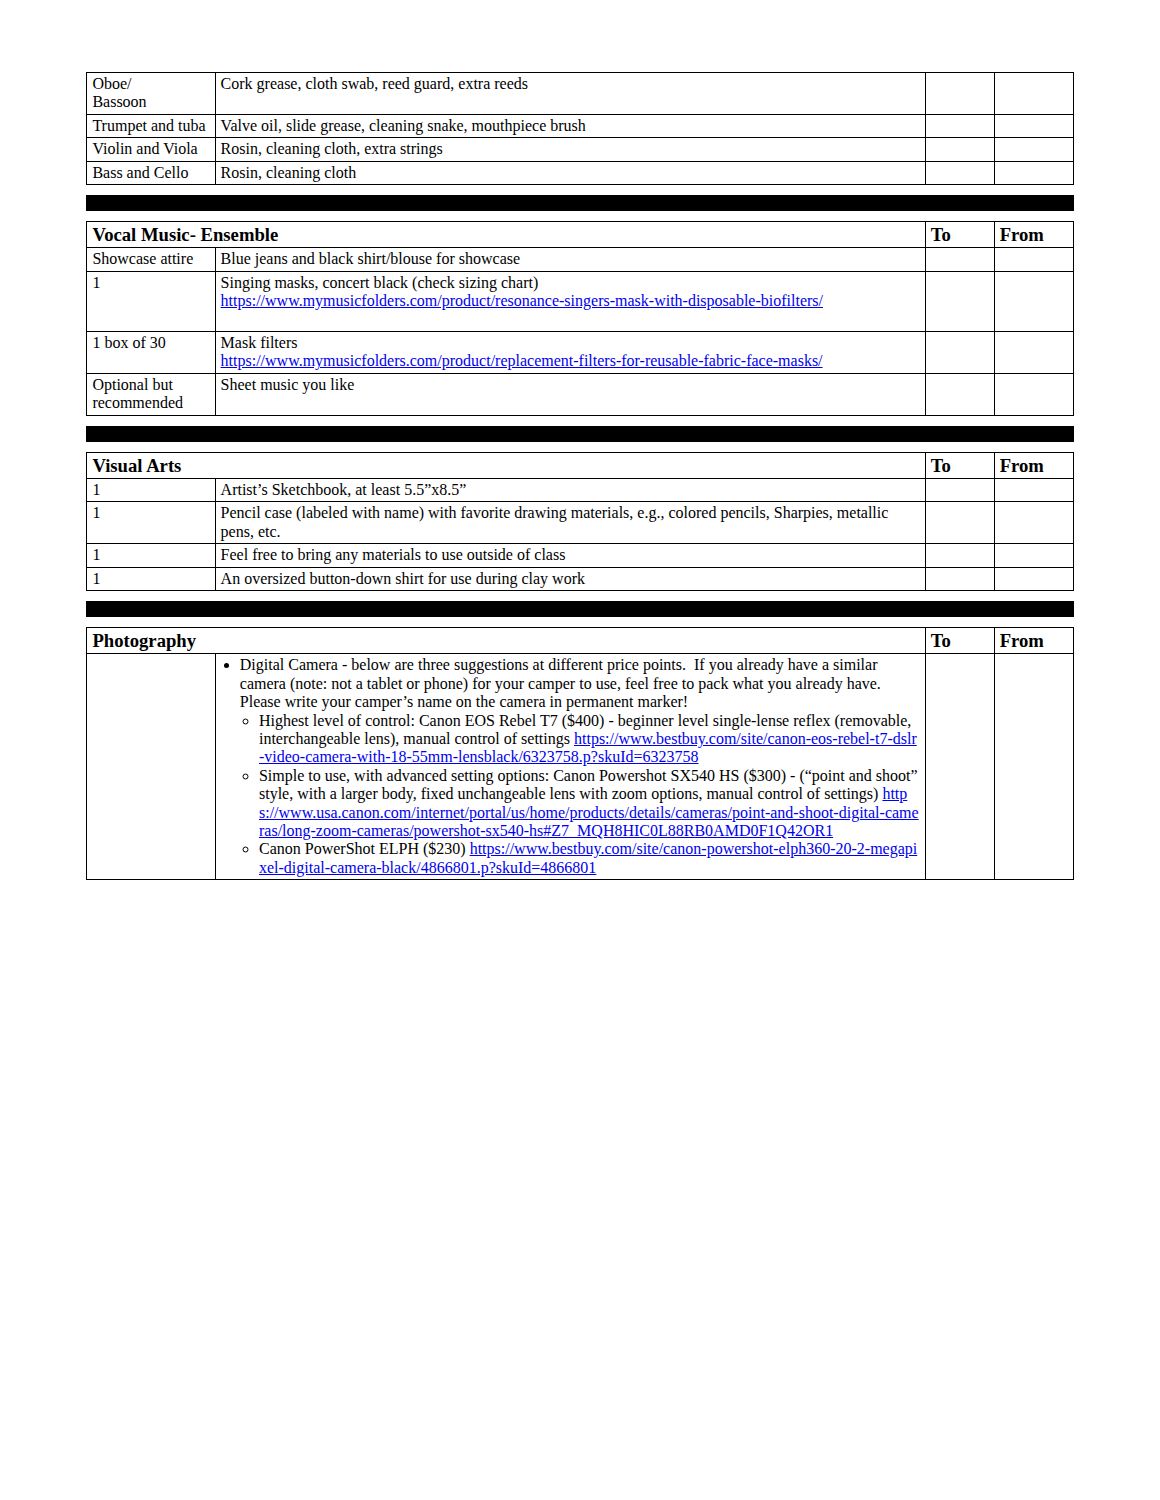| Oboe/ Bassoon | Cork grease, cloth swab, reed guard, extra reeds | | |
| Trumpet and tuba | Valve oil, slide grease, cleaning snake, mouthpiece brush | | |
| Violin and Viola | Rosin, cleaning cloth, extra strings | | |
| Bass and Cello | Rosin, cleaning cloth | | |
| Vocal Music- Ensemble | To | From |
| Showcase attire | Blue jeans and black shirt/blouse for showcase | | |
| 1 | Singing masks, concert black (check sizing chart) https://www.mymusicfolders.com/product/resonance-singers-mask-with-disposable-biofilters/ | | |
| 1 box of 30 | Mask filters https://www.mymusicfolders.com/product/replacement-filters-for-reusable-fabric-face-masks/ | | |
| Optional but recommended | Sheet music you like | | |
| Visual Arts | To | From |
| 1 | Artist’s Sketchbook, at least 5.5”x8.5” | | |
| 1 | Pencil case (labeled with name) with favorite drawing materials, e.g., colored pencils, Sharpies, metallic pens, etc. | | |
| 1 | Feel free to bring any materials to use outside of class | | |
| 1 | An oversized button-down shirt for use during clay work | | |
| Photography | To | From |
| | Digital Camera - below are three suggestions at different price points. If you already have a similar camera (note: not a tablet or phone) for your camper to use, feel free to pack what you already have. Please write your camper’s name on the camera in permanent marker! Highest level of control: Canon EOS Rebel T7 ($400) - beginner level single-lense reflex (removable, interchangeable lens), manual control of settings https://www.bestbuy.com/site/canon-eos-rebel-t7-dslr-video-camera-with-18-55mm-lensblack/6323758.p?skuId=6323758 Simple to use, with advanced setting options: Canon Powershot SX540 HS ($300) - (“point and shoot” style, with a larger body, fixed unchangeable lens with zoom options, manual control of settings) https://www.usa.canon.com/internet/portal/us/home/products/details/cameras/point-and-shoot-digital-cameras/long-zoom-cameras/powershot-sx540-hs#Z7_MQH8HIC0L88RB0AMD0F1Q42OR1 Canon PowerShot ELPH ($230) https://www.bestbuy.com/site/canon-powershot-elph360-20-2-megapixel-digital-camera-black/4866801.p?skuId=4866801 | | |